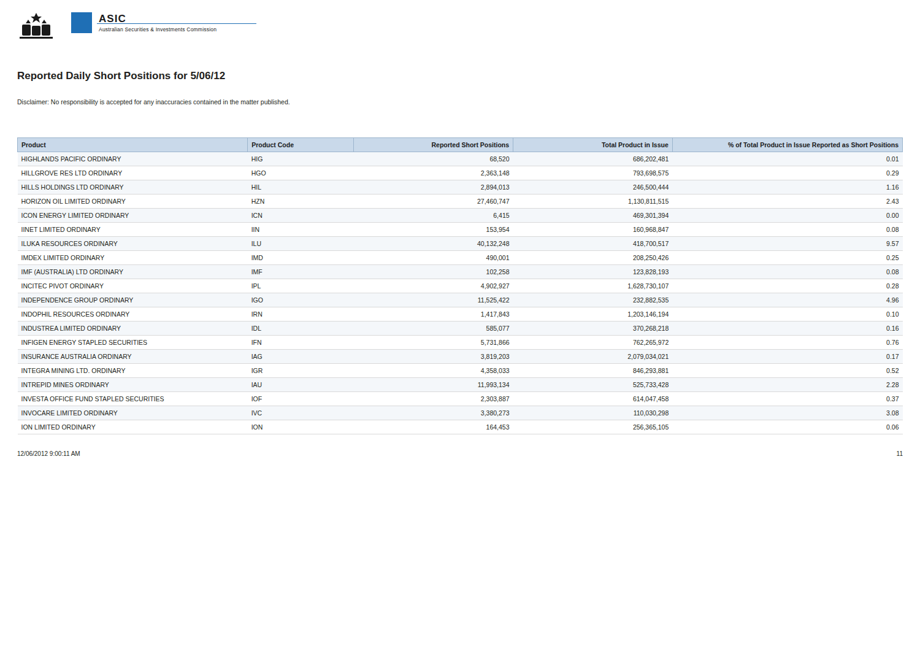ASIC
Australian Securities & Investments Commission
Reported Daily Short Positions for 5/06/12
Disclaimer: No responsibility is accepted for any inaccuracies contained in the matter published.
| Product | Product Code | Reported Short Positions | Total Product in Issue | % of Total Product in Issue Reported as Short Positions |
| --- | --- | --- | --- | --- |
| HIGHLANDS PACIFIC ORDINARY | HIG | 68,520 | 686,202,481 | 0.01 |
| HILLGROVE RES LTD ORDINARY | HGO | 2,363,148 | 793,698,575 | 0.29 |
| HILLS HOLDINGS LTD ORDINARY | HIL | 2,894,013 | 246,500,444 | 1.16 |
| HORIZON OIL LIMITED ORDINARY | HZN | 27,460,747 | 1,130,811,515 | 2.43 |
| ICON ENERGY LIMITED ORDINARY | ICN | 6,415 | 469,301,394 | 0.00 |
| IINET LIMITED ORDINARY | IIN | 153,954 | 160,968,847 | 0.08 |
| ILUKA RESOURCES ORDINARY | ILU | 40,132,248 | 418,700,517 | 9.57 |
| IMDEX LIMITED ORDINARY | IMD | 490,001 | 208,250,426 | 0.25 |
| IMF (AUSTRALIA) LTD ORDINARY | IMF | 102,258 | 123,828,193 | 0.08 |
| INCITEC PIVOT ORDINARY | IPL | 4,902,927 | 1,628,730,107 | 0.28 |
| INDEPENDENCE GROUP ORDINARY | IGO | 11,525,422 | 232,882,535 | 4.96 |
| INDOPHIL RESOURCES ORDINARY | IRN | 1,417,843 | 1,203,146,194 | 0.10 |
| INDUSTREA LIMITED ORDINARY | IDL | 585,077 | 370,268,218 | 0.16 |
| INFIGEN ENERGY STAPLED SECURITIES | IFN | 5,731,866 | 762,265,972 | 0.76 |
| INSURANCE AUSTRALIA ORDINARY | IAG | 3,819,203 | 2,079,034,021 | 0.17 |
| INTEGRA MINING LTD. ORDINARY | IGR | 4,358,033 | 846,293,881 | 0.52 |
| INTREPID MINES ORDINARY | IAU | 11,993,134 | 525,733,428 | 2.28 |
| INVESTA OFFICE FUND STAPLED SECURITIES | IOF | 2,303,887 | 614,047,458 | 0.37 |
| INVOCARE LIMITED ORDINARY | IVC | 3,380,273 | 110,030,298 | 3.08 |
| ION LIMITED ORDINARY | ION | 164,453 | 256,365,105 | 0.06 |
12/06/2012 9:00:11 AM 11